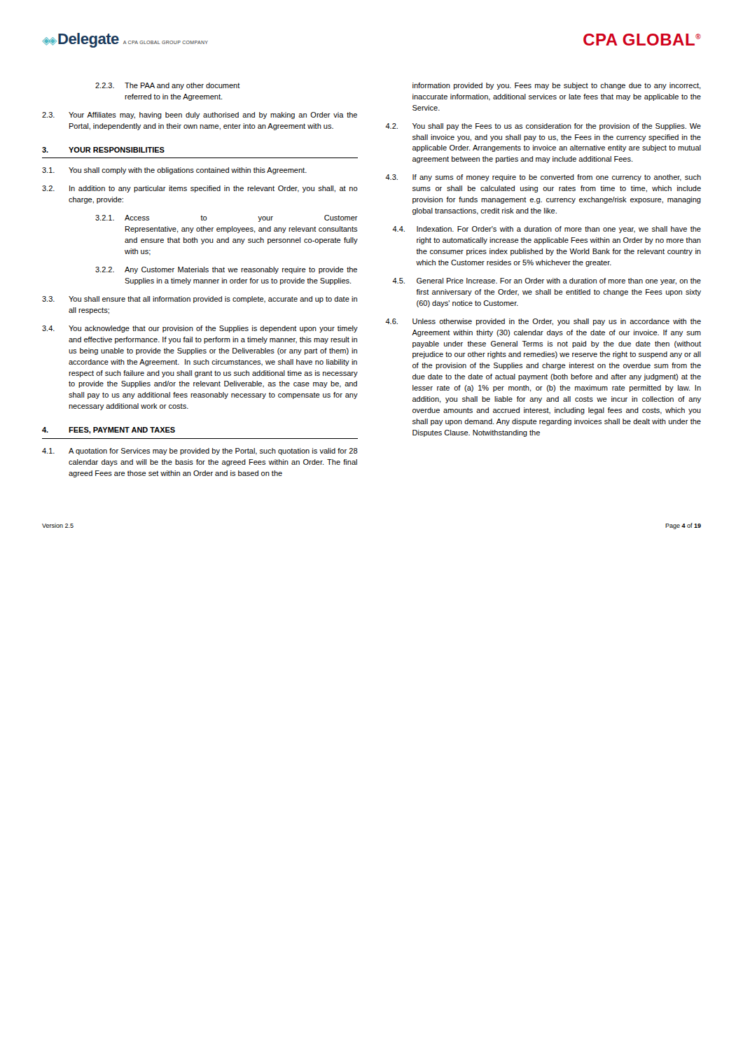◈◈Delegate A CPA GLOBAL GROUP COMPANY
CPA GLOBAL®
2.2.3.
The PAA and any other documentreferred to in the Agreement.
2.3.
Your Affiliates may, having been duly authorised and by making an Order via the Portal, independently and in their own name, enter into an Agreement with us.
3. YOUR RESPONSIBILITIES
3.1.
You shall comply with the obligations contained within this Agreement.
3.2.
In addition to any particular items specified in the relevant Order, you shall, at no charge, provide:
3.2.1.
Access to your Customer Representative, any other employees, and any relevant consultants and ensure that both you and any such personnel co-operate fully with us;
3.2.2.
Any Customer Materials that we reasonably require to provide the Supplies in a timely manner in order for us to provide the Supplies.
3.3.
You shall ensure that all information provided is complete, accurate and up to date in all respects;
3.4.
You acknowledge that our provision of the Supplies is dependent upon your timely and effective performance. If you fail to perform in a timely manner, this may result in us being unable to provide the Supplies or the Deliverables (or any part of them) in accordance with the Agreement. In such circumstances, we shall have no liability in respect of such failure and you shall grant to us such additional time as is necessary to provide the Supplies and/or the relevant Deliverable, as the case may be, and shall pay to us any additional fees reasonably necessary to compensate us for any necessary additional work or costs.
4. FEES, PAYMENT AND TAXES
4.1.
A quotation for Services may be provided by the Portal, such quotation is valid for 28 calendar days and will be the basis for the agreed Fees within an Order. The final agreed Fees are those set within an Order and is based on the
information provided by you. Fees may be subject to change due to any incorrect, inaccurate information, additional services or late fees that may be applicable to the Service.
4.2.
You shall pay the Fees to us as consideration for the provision of the Supplies. We shall invoice you, and you shall pay to us, the Fees in the currency specified in the applicable Order. Arrangements to invoice an alternative entity are subject to mutual agreement between the parties and may include additional Fees.
4.3.
If any sums of money require to be converted from one currency to another, such sums or shall be calculated using our rates from time to time, which include provision for funds management e.g. currency exchange/risk exposure, managing global transactions, credit risk and the like.
4.4.
Indexation. For Order's with a duration of more than one year, we shall have the right to automatically increase the applicable Fees within an Order by no more than the consumer prices index published by the World Bank for the relevant country in which the Customer resides or 5% whichever the greater.
4.5.
General Price Increase. For an Order with a duration of more than one year, on the first anniversary of the Order, we shall be entitled to change the Fees upon sixty (60) days' notice to Customer.
4.6.
Unless otherwise provided in the Order, you shall pay us in accordance with the Agreement within thirty (30) calendar days of the date of our invoice. If any sum payable under these General Terms is not paid by the due date then (without prejudice to our other rights and remedies) we reserve the right to suspend any or all of the provision of the Supplies and charge interest on the overdue sum from the due date to the date of actual payment (both before and after any judgment) at the lesser rate of (a) 1% per month, or (b) the maximum rate permitted by law. In addition, you shall be liable for any and all costs we incur in collection of any overdue amounts and accrued interest, including legal fees and costs, which you shall pay upon demand. Any dispute regarding invoices shall be dealt with under the Disputes Clause. Notwithstanding the
Version 2.5
Page 4 of 19